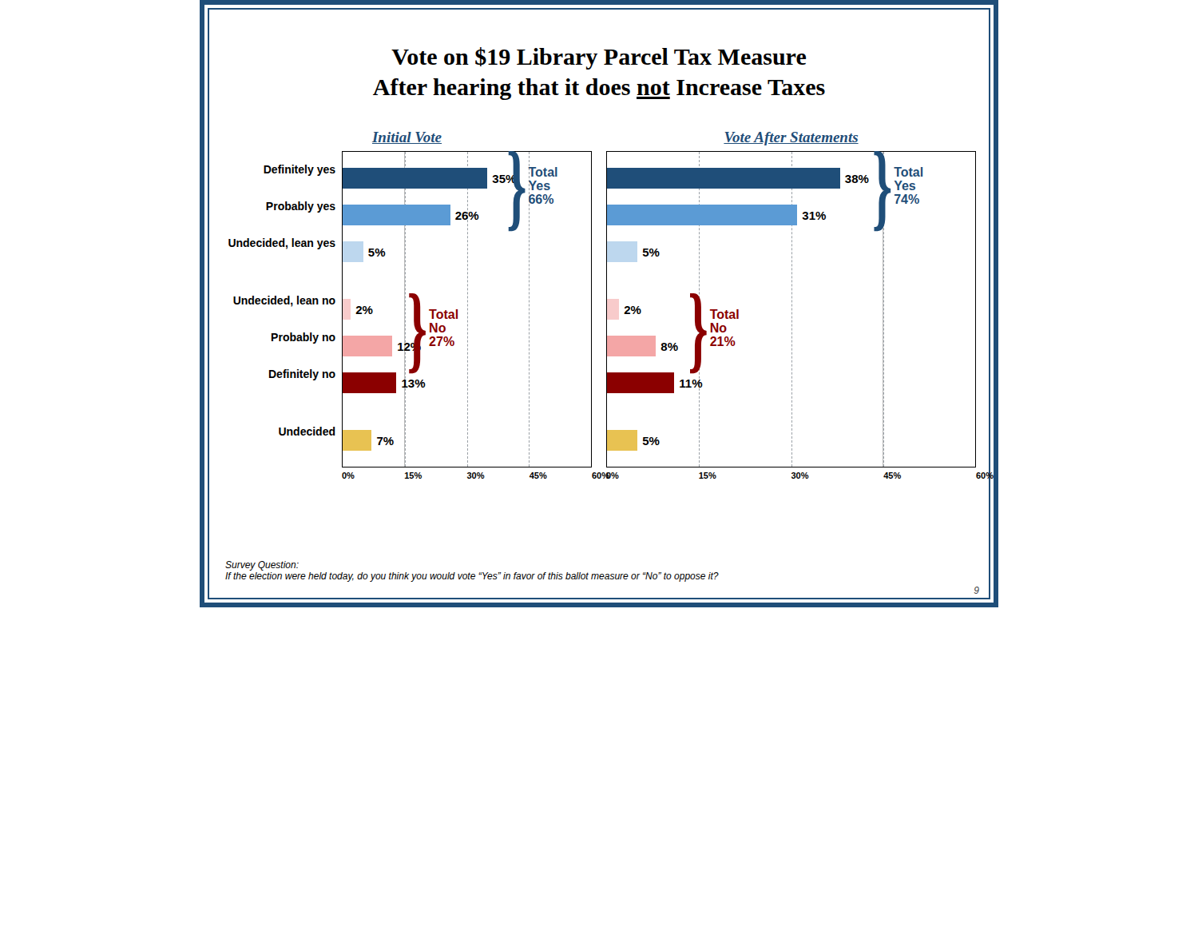Vote on $19 Library Parcel Tax Measure
After hearing that it does not Increase Taxes
Initial Vote
Definitely yes
Probably yes
Undecided, lean yes
Undecided, lean no
Probably no
Definitely no
Undecided
35%
26%
5%
2%
12%
13%
7%
}Total
Yes
66%
}Total
No
27%
0% 15% 30% 45% 60%
Vote After Statements
38%
31%
5%
2%
8%
11%
5%
}Total
Yes
74%
}Total
No
21%
0% 15% 30% 45% 60%
Survey Question:
If the election were held today, do you think you would vote “Yes” in favor of this ballot measure or “No” to oppose it?
9